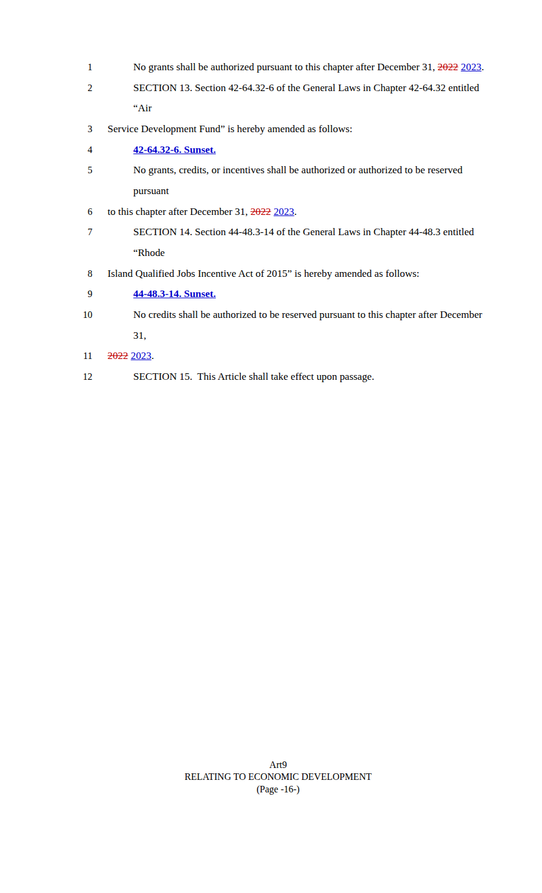1 No grants shall be authorized pursuant to this chapter after December 31, 2022 2023.
2 SECTION 13. Section 42-64.32-6 of the General Laws in Chapter 42-64.32 entitled “Air
3 Service Development Fund” is hereby amended as follows:
442-64.32-6. Sunset.
5 No grants, credits, or incentives shall be authorized or authorized to be reserved pursuant
6 to this chapter after December 31, 2022 2023.
7 SECTION 14. Section 44-48.3-14 of the General Laws in Chapter 44-48.3 entitled “Rhode
8 Island Qualified Jobs Incentive Act of 2015” is hereby amended as follows:
944-48.3-14. Sunset.
10 No credits shall be authorized to be reserved pursuant to this chapter after December 31,
112022 2023.
12 SECTION 15. This Article shall take effect upon passage.
Art9
RELATING TO ECONOMIC DEVELOPMENT
(Page -16-)